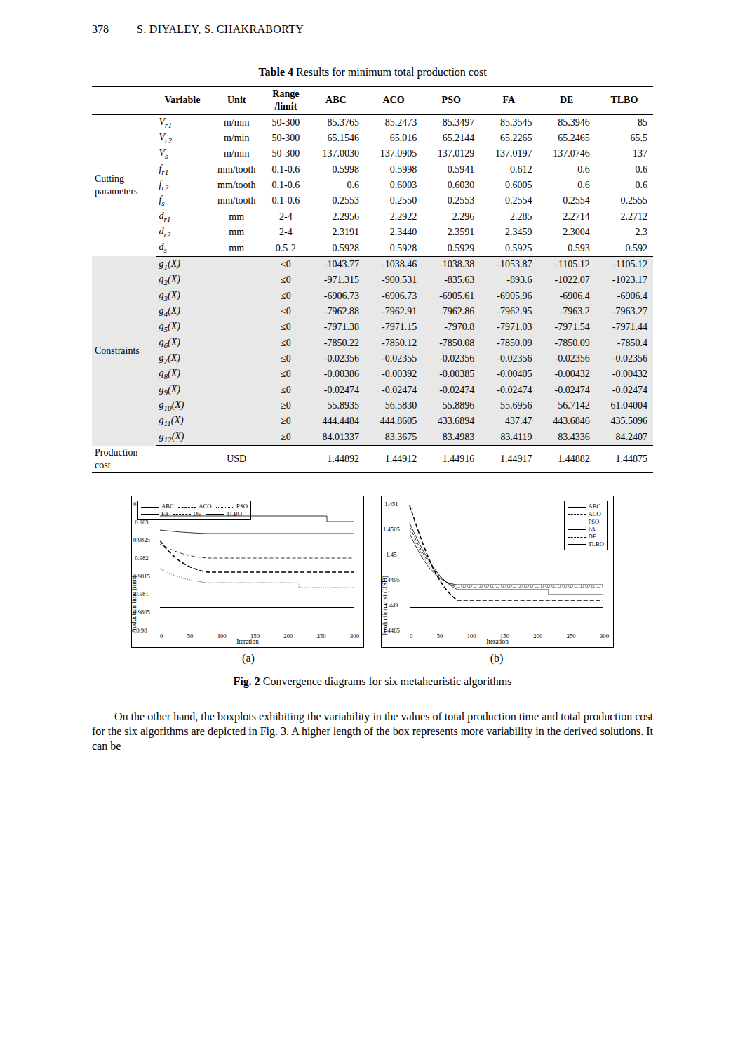378 S. DIYALEY, S. CHAKRABORTY
Table 4 Results for minimum total production cost
| | Variable | Unit | Range /limit | ABC | ACO | PSO | FA | DE | TLBO |
| --- | --- | --- | --- | --- | --- | --- | --- | --- | --- |
| Cutting parameters | V r1 | m/min | 50-300 | 85.3765 | 85.2473 | 85.3497 | 85.3545 | 85.3946 | 85 |
| V r2 | m/min | 50-300 | 65.1546 | 65.016 | 65.2144 | 65.2265 | 65.2465 | 65.5 |
| V s | m/min | 50-300 | 137.0030 | 137.0905 | 137.0129 | 137.0197 | 137.0746 | 137 |
| f r1 | mm/tooth | 0.1-0.6 | 0.5998 | 0.5998 | 0.5941 | 0.612 | 0.6 | 0.6 |
| f r2 | mm/tooth | 0.1-0.6 | 0.6 | 0.6003 | 0.6030 | 0.6005 | 0.6 | 0.6 |
| f s | mm/tooth | 0.1-0.6 | 0.2553 | 0.2550 | 0.2553 | 0.2554 | 0.2554 | 0.2555 |
| d r1 | mm | 2-4 | 2.2956 | 2.2922 | 2.296 | 2.285 | 2.2714 | 2.2712 |
| d r2 | mm | 2-4 | 2.3191 | 2.3440 | 2.3591 | 2.3459 | 2.3004 | 2.3 |
| d s | mm | 0.5-2 | 0.5928 | 0.5928 | 0.5929 | 0.5925 | 0.593 | 0.592 |
| Constraints | g 1 (X) | | ≤0 | -1043.77 | -1038.46 | -1038.38 | -1053.87 | -1105.12 | -1105.12 |
| g 2 (X) | | ≤0 | -971.315 | -900.531 | -835.63 | -893.6 | -1022.07 | -1023.17 |
| g 3 (X) | | ≤0 | -6906.73 | -6906.73 | -6905.61 | -6905.96 | -6906.4 | -6906.4 |
| g 4 (X) | | ≤0 | -7962.88 | -7962.91 | -7962.86 | -7962.95 | -7963.2 | -7963.27 |
| g 5 (X) | | ≤0 | -7971.38 | -7971.15 | -7970.8 | -7971.03 | -7971.54 | -7971.44 |
| g 6 (X) | | ≤0 | -7850.22 | -7850.12 | -7850.08 | -7850.09 | -7850.09 | -7850.4 |
| g 7 (X) | | ≤0 | -0.02356 | -0.02355 | -0.02356 | -0.02356 | -0.02356 | -0.02356 |
| g 8 (X) | | ≤0 | -0.00386 | -0.00392 | -0.00385 | -0.00405 | -0.00432 | -0.00432 |
| g 9 (X) | | ≤0 | -0.02474 | -0.02474 | -0.02474 | -0.02474 | -0.02474 | -0.02474 |
| g 10 (X) | | ≥0 | 55.8935 | 56.5830 | 55.8896 | 55.6956 | 56.7142 | 61.04004 |
| g 11 (X) | | ≥0 | 444.4484 | 444.8605 | 433.6894 | 437.47 | 443.6846 | 435.5096 |
| g 12 (X) | | ≥0 | 84.01337 | 83.3675 | 83.4983 | 83.4119 | 83.4336 | 84.2407 |
| Production cost | | USD | | 1.44892 | 1.44912 | 1.44916 | 1.44917 | 1.44882 | 1.44875 |
Production time (min)
0.9835 0.983 0.9825 0.982 0.9815 0.981 0.9805 0.98
ABC ACO PSO
FA DE TLBO
050100150200250300
Iteration
Production cost (USD)
1.451 1.4505 1.45 1.4495 1.449 1.4485
ABC
ACO
PSO
FA
DE
TLBO
050100150200250300
Iteration
(a) (b)
Fig. 2 Convergence diagrams for six metaheuristic algorithms
On the other hand, the boxplots exhibiting the variability in the values of total production time and total production cost for the six algorithms are depicted in Fig. 3. A higher length of the box represents more variability in the derived solutions. It can be